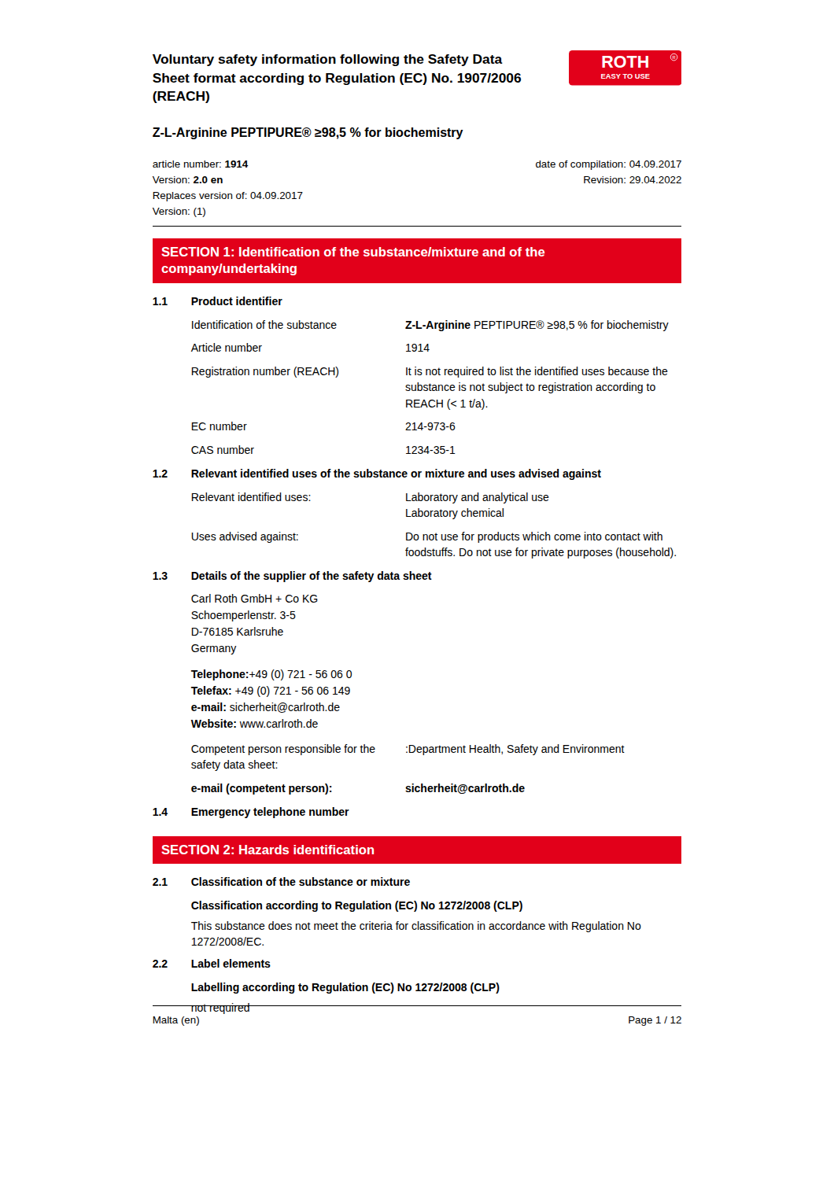Voluntary safety information following the Safety Data Sheet format according to Regulation (EC) No. 1907/2006 (REACH)
ROTH EASY TO USE R
Z-L-Arginine PEPTIPURE® ≥98,5 % for biochemistry
article number: 1914
Version: 2.0 en
Replaces version of: 04.09.2017
Version: (1)
date of compilation: 04.09.2017
Revision: 29.04.2022
SECTION 1: Identification of the substance/mixture and of the company/undertaking
1.1
Product identifier
Identification of the substance
Z-L-Arginine PEPTIPURE® ≥98,5 % for biochemistry
Article number
1914
Registration number (REACH)
It is not required to list the identified uses because the substance is not subject to registration according to REACH (< 1 t/a).
EC number
214-973-6
CAS number
1234-35-1
1.2
Relevant identified uses of the substance or mixture and uses advised against
Relevant identified uses:
Laboratory and analytical use
Laboratory chemical
Uses advised against:
Do not use for products which come into contact with foodstuffs. Do not use for private purposes (household).
1.3
Details of the supplier of the safety data sheet
Carl Roth GmbH + Co KG
Schoemperlenstr. 3-5
D-76185 Karlsruhe
Germany
Telephone:+49 (0) 721 - 56 06 0
Telefax: +49 (0) 721 - 56 06 149
e-mail: sicherheit@carlroth.de
Website: www.carlroth.de
Competent person responsible for the safety data sheet:
:Department Health, Safety and Environment
e-mail (competent person):
sicherheit@carlroth.de
1.4
Emergency telephone number
SECTION 2: Hazards identification
2.1
Classification of the substance or mixture
Classification according to Regulation (EC) No 1272/2008 (CLP)
This substance does not meet the criteria for classification in accordance with Regulation No 1272/2008/EC.
2.2
Label elements
Labelling according to Regulation (EC) No 1272/2008 (CLP)
not required
Malta (en)
Page 1 / 12